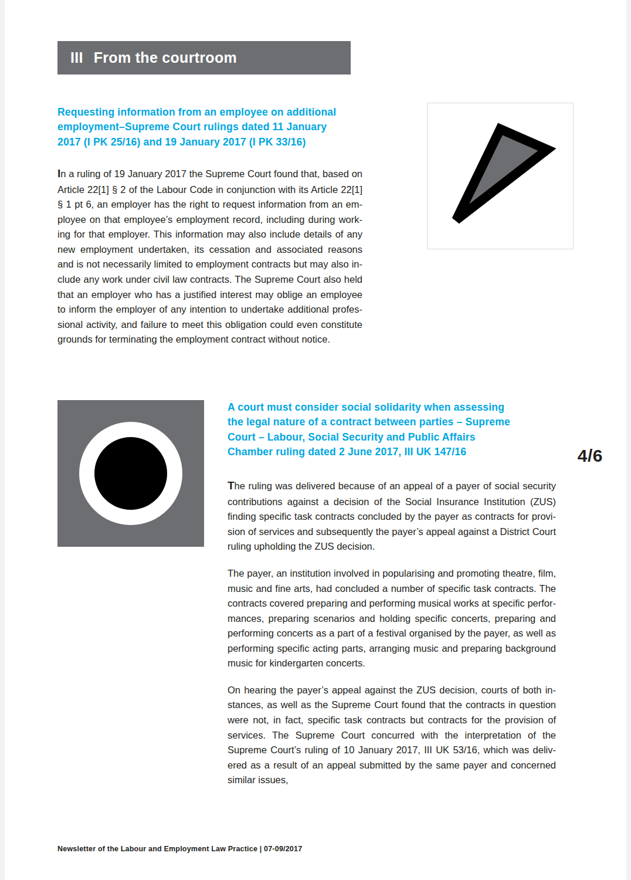III From the courtroom
Requesting information from an employee on additional
employment–Supreme Court rulings dated 11 January
2017 (I PK 25/16) and 19 January 2017 (I PK 33/16)
In a ruling of 19 January 2017 the Supreme Court found that, based on Article 22[1] § 2 of the Labour Code in conjunction with its Article 22[1] § 1 pt 6, an employer has the right to request information from an employee on that employee’s employment record, including dur­ing working for that employer. This information may also include details of any new employment undertaken, its cessation and associated reasons and is not necessarily limited to employment contracts but may also include any work under civil law contracts. The Supreme Court also held that an employer who has a justified interest may oblige an employee to inform the employer of any inten­tion to undertake additional professional activity, and fail­ure to meet this obligation could even constitute grounds for terminating the employment contract without notice.
4/6
A court must consider social solidarity when assessing
the legal nature of a contract between parties – Supreme
Court – Labour, Social Security and Public Affairs
Chamber ruling dated 2 June 2017, III UK 147/16
The ruling was delivered because of an appeal of a pay­er of social security contributions against a decision of the Social Insurance Institution (ZUS) finding specific task con­tracts concluded by the payer as contracts for provision of services and subsequently the payer’s appeal against a District Court ruling upholding the ZUS decision.
The payer, an institution involved in popularising and pro­moting theatre, film, music and fine arts, had concluded a number of specific task contracts. The contracts cov­ered preparing and performing musical works at specific performances, preparing scenarios and holding specific concerts, preparing and performing concerts as a part of a festival organised by the payer, as well as perform­ing specific acting parts, arranging music and preparing background music for kindergarten concerts.
On hearing the payer’s appeal against the ZUS decision, courts of both instances, as well as the Supreme Court found that the contracts in question were not, in fact, spe­cific task contracts but contracts for the provision of servic­es. The Supreme Court concurred with the interpretation of the Supreme Court’s ruling of 10 January 2017, III UK 53/16, which was delivered as a result of an appeal sub­mitted by the same payer and concerned similar issues,
Newsletter of the Labour and Employment Law Practice | 07-09/2017